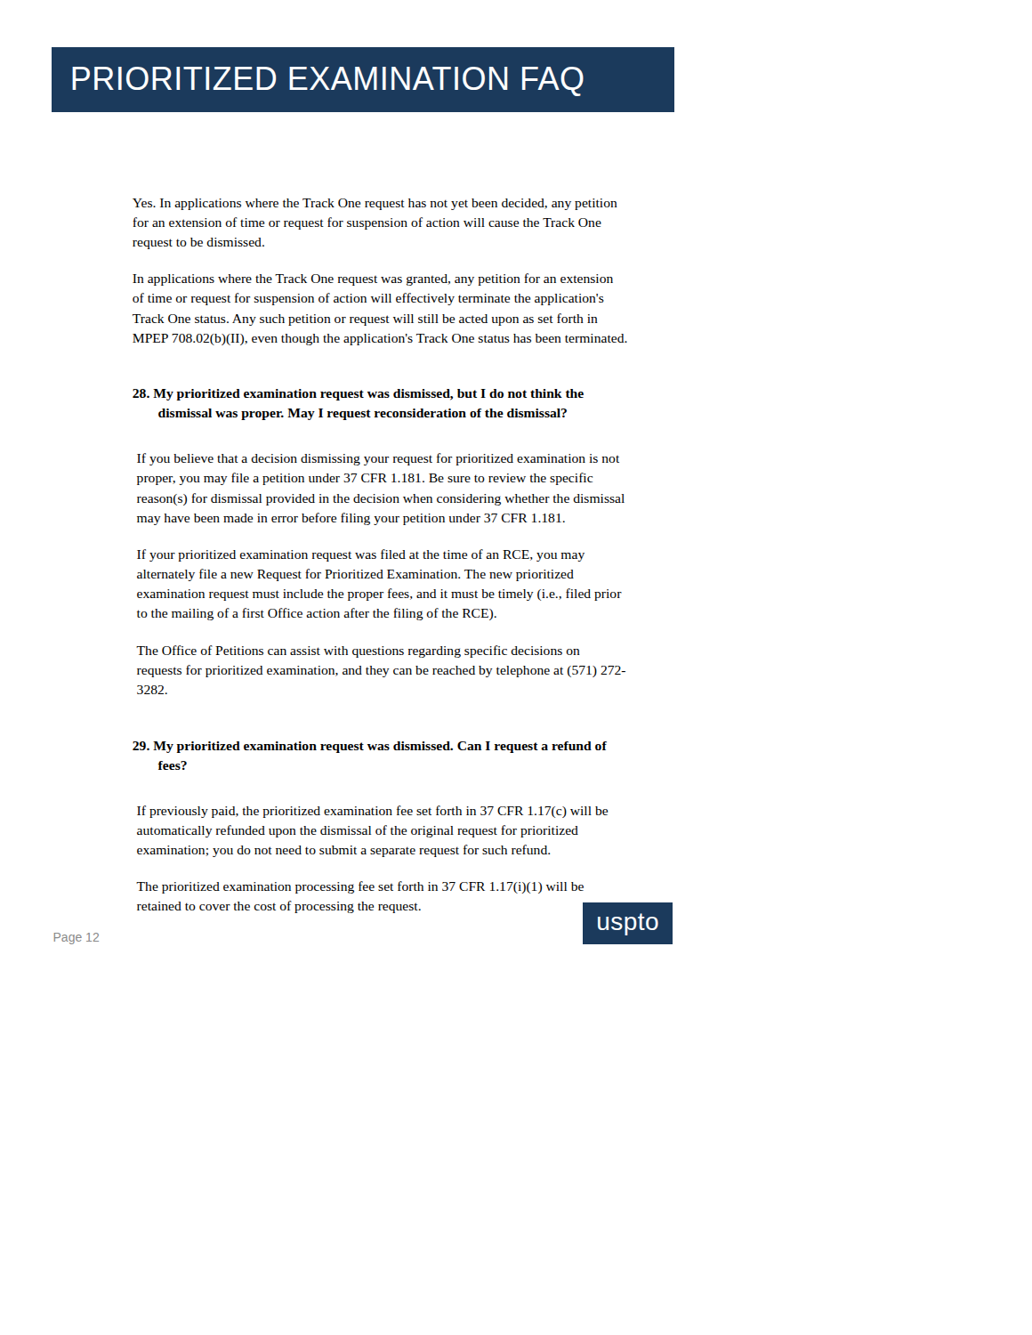PRIORITIZED EXAMINATION FAQ
Yes. In applications where the Track One request has not yet been decided, any petition for an extension of time or request for suspension of action will cause the Track One request to be dismissed.
In applications where the Track One request was granted, any petition for an extension of time or request for suspension of action will effectively terminate the application's Track One status. Any such petition or request will still be acted upon as set forth in MPEP 708.02(b)(II), even though the application's Track One status has been terminated.
28. My prioritized examination request was dismissed, but I do not think the dismissal was proper. May I request reconsideration of the dismissal?
If you believe that a decision dismissing your request for prioritized examination is not proper, you may file a petition under 37 CFR 1.181. Be sure to review the specific reason(s) for dismissal provided in the decision when considering whether the dismissal may have been made in error before filing your petition under 37 CFR 1.181.
If your prioritized examination request was filed at the time of an RCE, you may alternately file a new Request for Prioritized Examination. The new prioritized examination request must include the proper fees, and it must be timely (i.e., filed prior to the mailing of a first Office action after the filing of the RCE).
The Office of Petitions can assist with questions regarding specific decisions on requests for prioritized examination, and they can be reached by telephone at (571) 272-3282.
29. My prioritized examination request was dismissed. Can I request a refund of fees?
If previously paid, the prioritized examination fee set forth in 37 CFR 1.17(c) will be automatically refunded upon the dismissal of the original request for prioritized examination; you do not need to submit a separate request for such refund.
The prioritized examination processing fee set forth in 37 CFR 1.17(i)(1) will be retained to cover the cost of processing the request.
Page 12 uspto